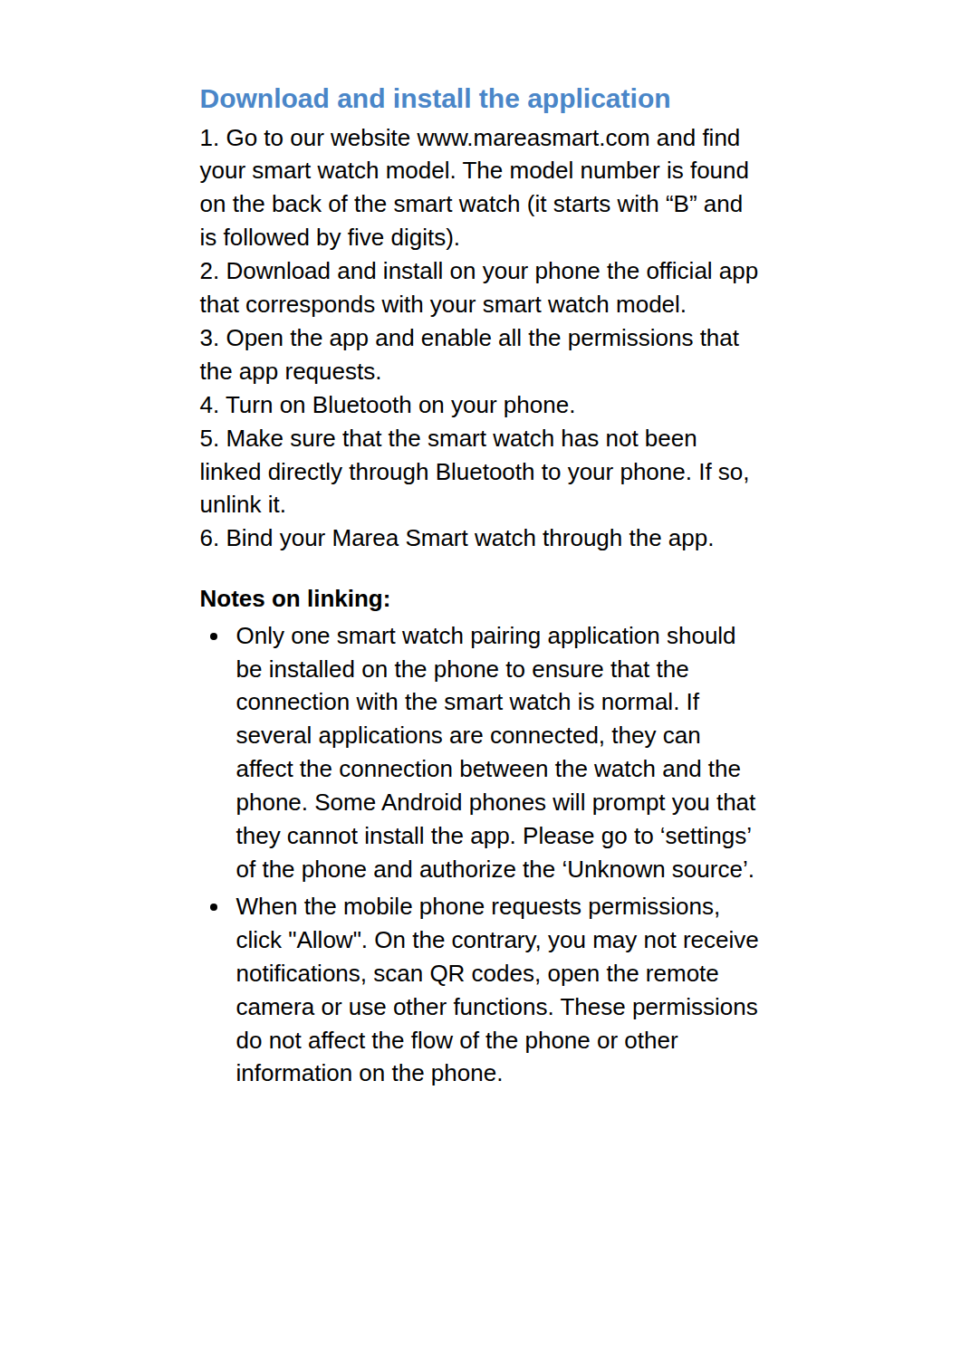Download and install the application
1. Go to our website www.mareasmart.com and find your smart watch model. The model number is found on the back of the smart watch (it starts with “B” and is followed by five digits).
2. Download and install on your phone the official app that corresponds with your smart watch model.
3. Open the app and enable all the permissions that the app requests.
4. Turn on Bluetooth on your phone.
5. Make sure that the smart watch has not been linked directly through Bluetooth to your phone. If so, unlink it.
6. Bind your Marea Smart watch through the app.
Notes on linking:
Only one smart watch pairing application should be installed on the phone to ensure that the connection with the smart watch is normal. If several applications are connected, they can affect the connection between the watch and the phone. Some Android phones will prompt you that they cannot install the app. Please go to ‘settings’ of the phone and authorize the ‘Unknown source’.
When the mobile phone requests permissions, click "Allow". On the contrary, you may not receive notifications, scan QR codes, open the remote camera or use other functions. These permissions do not affect the flow of the phone or other information on the phone.